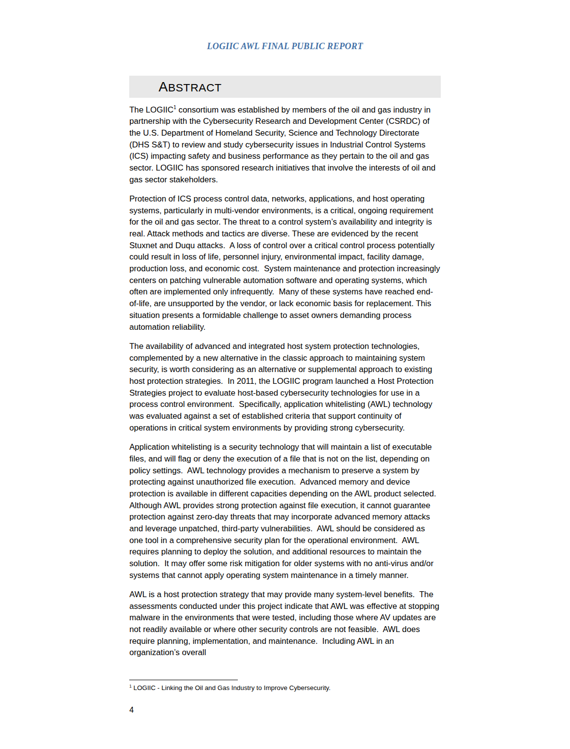LOGIIC AWL FINAL PUBLIC REPORT
ABSTRACT
The LOGIIC1 consortium was established by members of the oil and gas industry in partnership with the Cybersecurity Research and Development Center (CSRDC) of the U.S. Department of Homeland Security, Science and Technology Directorate (DHS S&T) to review and study cybersecurity issues in Industrial Control Systems (ICS) impacting safety and business performance as they pertain to the oil and gas sector. LOGIIC has sponsored research initiatives that involve the interests of oil and gas sector stakeholders.
Protection of ICS process control data, networks, applications, and host operating systems, particularly in multi-vendor environments, is a critical, ongoing requirement for the oil and gas sector. The threat to a control system’s availability and integrity is real. Attack methods and tactics are diverse. These are evidenced by the recent Stuxnet and Duqu attacks. A loss of control over a critical control process potentially could result in loss of life, personnel injury, environmental impact, facility damage, production loss, and economic cost. System maintenance and protection increasingly centers on patching vulnerable automation software and operating systems, which often are implemented only infrequently. Many of these systems have reached end-of-life, are unsupported by the vendor, or lack economic basis for replacement. This situation presents a formidable challenge to asset owners demanding process automation reliability.
The availability of advanced and integrated host system protection technologies, complemented by a new alternative in the classic approach to maintaining system security, is worth considering as an alternative or supplemental approach to existing host protection strategies. In 2011, the LOGIIC program launched a Host Protection Strategies project to evaluate host-based cybersecurity technologies for use in a process control environment. Specifically, application whitelisting (AWL) technology was evaluated against a set of established criteria that support continuity of operations in critical system environments by providing strong cybersecurity.
Application whitelisting is a security technology that will maintain a list of executable files, and will flag or deny the execution of a file that is not on the list, depending on policy settings. AWL technology provides a mechanism to preserve a system by protecting against unauthorized file execution. Advanced memory and device protection is available in different capacities depending on the AWL product selected. Although AWL provides strong protection against file execution, it cannot guarantee protection against zero-day threats that may incorporate advanced memory attacks and leverage unpatched, third-party vulnerabilities. AWL should be considered as one tool in a comprehensive security plan for the operational environment. AWL requires planning to deploy the solution, and additional resources to maintain the solution. It may offer some risk mitigation for older systems with no anti-virus and/or systems that cannot apply operating system maintenance in a timely manner.
AWL is a host protection strategy that may provide many system-level benefits. The assessments conducted under this project indicate that AWL was effective at stopping malware in the environments that were tested, including those where AV updates are not readily available or where other security controls are not feasible. AWL does require planning, implementation, and maintenance. Including AWL in an organization’s overall
1 LOGIIC - Linking the Oil and Gas Industry to Improve Cybersecurity.
4